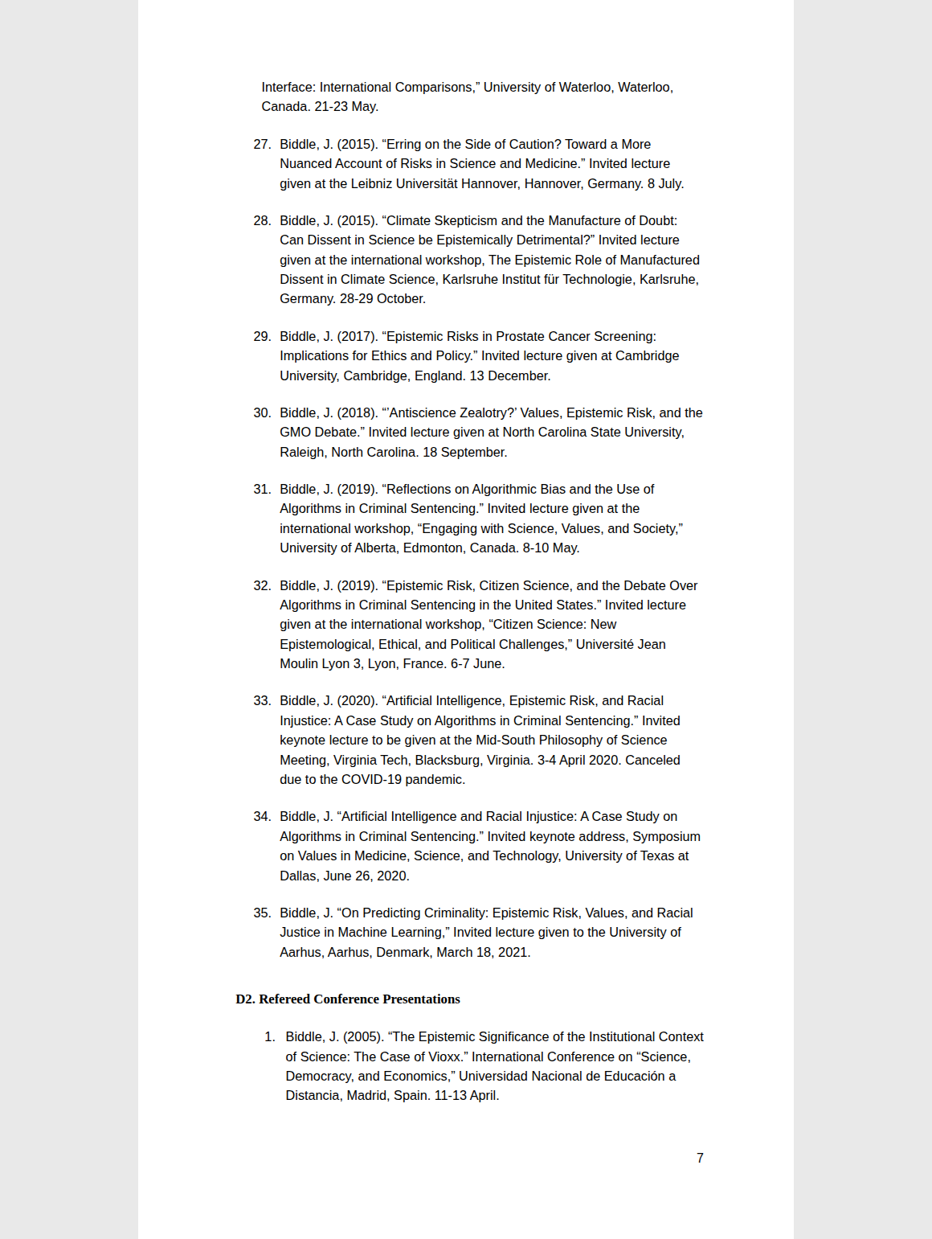Interface: International Comparisons,” University of Waterloo, Waterloo, Canada. 21-23 May.
Biddle, J. (2015). “Erring on the Side of Caution? Toward a More Nuanced Account of Risks in Science and Medicine.” Invited lecture given at the Leibniz Universität Hannover, Hannover, Germany. 8 July.
Biddle, J. (2015). “Climate Skepticism and the Manufacture of Doubt: Can Dissent in Science be Epistemically Detrimental?” Invited lecture given at the international workshop, The Epistemic Role of Manufactured Dissent in Climate Science, Karlsruhe Institut für Technologie, Karlsruhe, Germany. 28-29 October.
Biddle, J. (2017). “Epistemic Risks in Prostate Cancer Screening: Implications for Ethics and Policy.” Invited lecture given at Cambridge University, Cambridge, England. 13 December.
Biddle, J. (2018). “’Antiscience Zealotry?’ Values, Epistemic Risk, and the GMO Debate.” Invited lecture given at North Carolina State University, Raleigh, North Carolina. 18 September.
Biddle, J. (2019). “Reflections on Algorithmic Bias and the Use of Algorithms in Criminal Sentencing.” Invited lecture given at the international workshop, “Engaging with Science, Values, and Society,” University of Alberta, Edmonton, Canada. 8-10 May.
Biddle, J. (2019). “Epistemic Risk, Citizen Science, and the Debate Over Algorithms in Criminal Sentencing in the United States.” Invited lecture given at the international workshop, “Citizen Science: New Epistemological, Ethical, and Political Challenges,” Université Jean Moulin Lyon 3, Lyon, France. 6-7 June.
Biddle, J. (2020). “Artificial Intelligence, Epistemic Risk, and Racial Injustice: A Case Study on Algorithms in Criminal Sentencing.” Invited keynote lecture to be given at the Mid-South Philosophy of Science Meeting, Virginia Tech, Blacksburg, Virginia. 3-4 April 2020. Canceled due to the COVID-19 pandemic.
Biddle, J. “Artificial Intelligence and Racial Injustice: A Case Study on Algorithms in Criminal Sentencing.” Invited keynote address, Symposium on Values in Medicine, Science, and Technology, University of Texas at Dallas, June 26, 2020.
Biddle, J. “On Predicting Criminality: Epistemic Risk, Values, and Racial Justice in Machine Learning,” Invited lecture given to the University of Aarhus, Aarhus, Denmark, March 18, 2021.
D2. Refereed Conference Presentations
Biddle, J. (2005). “The Epistemic Significance of the Institutional Context of Science: The Case of Vioxx.” International Conference on “Science, Democracy, and Economics,” Universidad Nacional de Educación a Distancia, Madrid, Spain. 11-13 April.
7